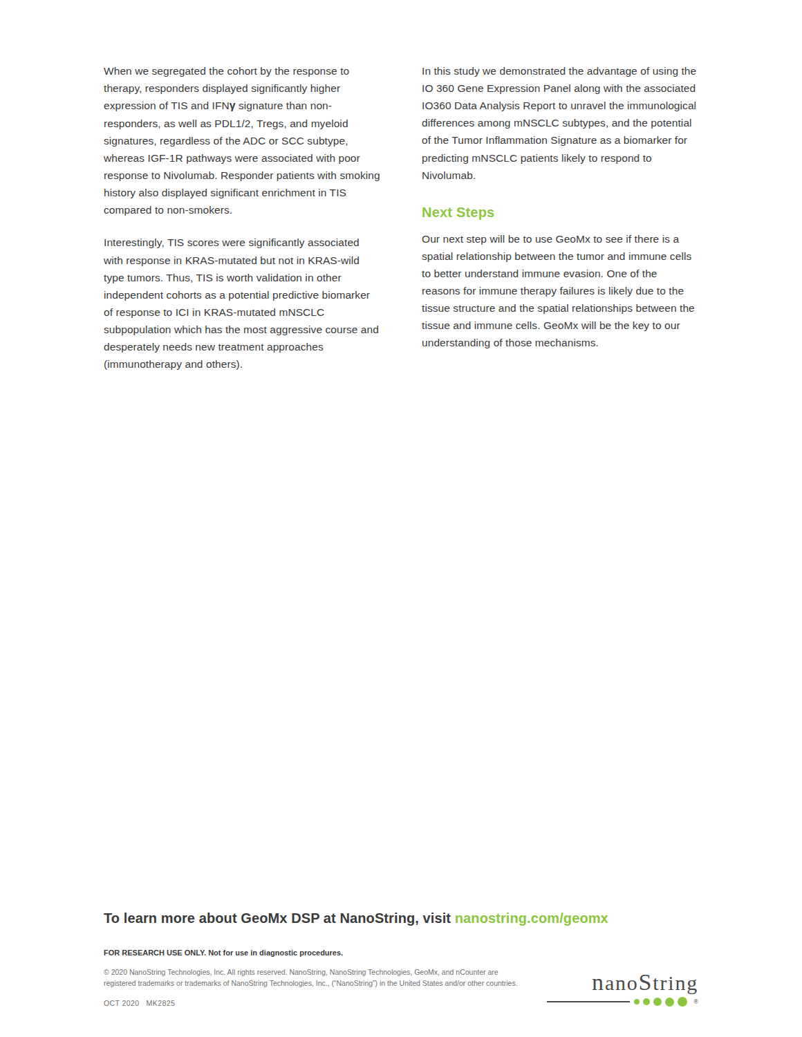When we segregated the cohort by the response to therapy, responders displayed significantly higher expression of TIS and IFNγ signature than non-responders, as well as PDL1/2, Tregs, and myeloid signatures, regardless of the ADC or SCC subtype, whereas IGF-1R pathways were associated with poor response to Nivolumab. Responder patients with smoking history also displayed significant enrichment in TIS compared to non-smokers.
Interestingly, TIS scores were significantly associated with response in KRAS-mutated but not in KRAS-wild type tumors. Thus, TIS is worth validation in other independent cohorts as a potential predictive biomarker of response to ICI in KRAS-mutated mNSCLC subpopulation which has the most aggressive course and desperately needs new treatment approaches (immunotherapy and others).
In this study we demonstrated the advantage of using the IO 360 Gene Expression Panel along with the associated IO360 Data Analysis Report to unravel the immunological differences among mNSCLC subtypes, and the potential of the Tumor Inflammation Signature as a biomarker for predicting mNSCLC patients likely to respond to Nivolumab.
Next Steps
Our next step will be to use GeoMx to see if there is a spatial relationship between the tumor and immune cells to better understand immune evasion. One of the reasons for immune therapy failures is likely due to the tissue structure and the spatial relationships between the tissue and immune cells. GeoMx will be the key to our understanding of those mechanisms.
To learn more about GeoMx DSP at NanoString, visit nanostring.com/geomx
FOR RESEARCH USE ONLY. Not for use in diagnostic procedures.
© 2020 NanoString Technologies, Inc. All rights reserved. NanoString, NanoString Technologies, GeoMx, and nCounter are registered trademarks or trademarks of NanoString Technologies, Inc., (“NanoString”) in the United States and/or other countries.
OCT 2020 MK2825
nanoString
®